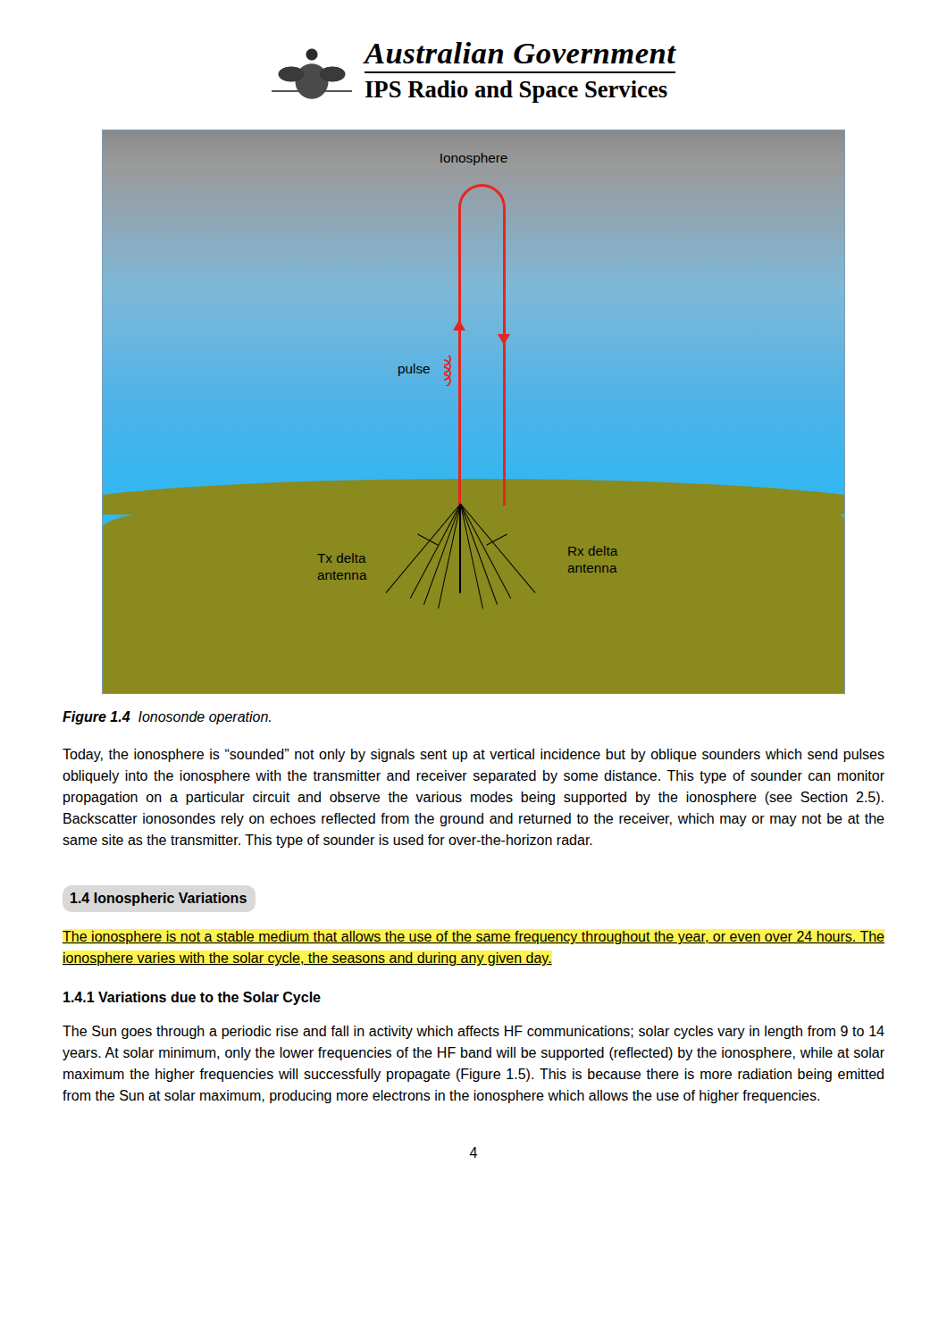Australian Government
IPS Radio and Space Services
Ionosphere
pulse
Tx delta
antenna
Rx delta
antenna
Figure 1.4 Ionosonde operation.
Today, the ionosphere is “sounded” not only by signals sent up at vertical incidence but by oblique sounders which send pulses obliquely into the ionosphere with the transmitter and receiver separated by some distance. This type of sounder can monitor propagation on a particular circuit and observe the various modes being supported by the ionosphere (see Section 2.5). Backscatter ionosondes rely on echoes reflected from the ground and returned to the receiver, which may or may not be at the same site as the transmitter. This type of sounder is used for over-the-horizon radar.
1.4 Ionospheric Variations
The ionosphere is not a stable medium that allows the use of the same frequency throughout the year, or even over 24 hours. The ionosphere varies with the solar cycle, the seasons and during any given day.
1.4.1 Variations due to the Solar Cycle
The Sun goes through a periodic rise and fall in activity which affects HF communications; solar cycles vary in length from 9 to 14 years. At solar minimum, only the lower frequencies of the HF band will be supported (reflected) by the ionosphere, while at solar maximum the higher frequencies will successfully propagate (Figure 1.5). This is because there is more radiation being emitted from the Sun at solar maximum, producing more electrons in the ionosphere which allows the use of higher frequencies.
4